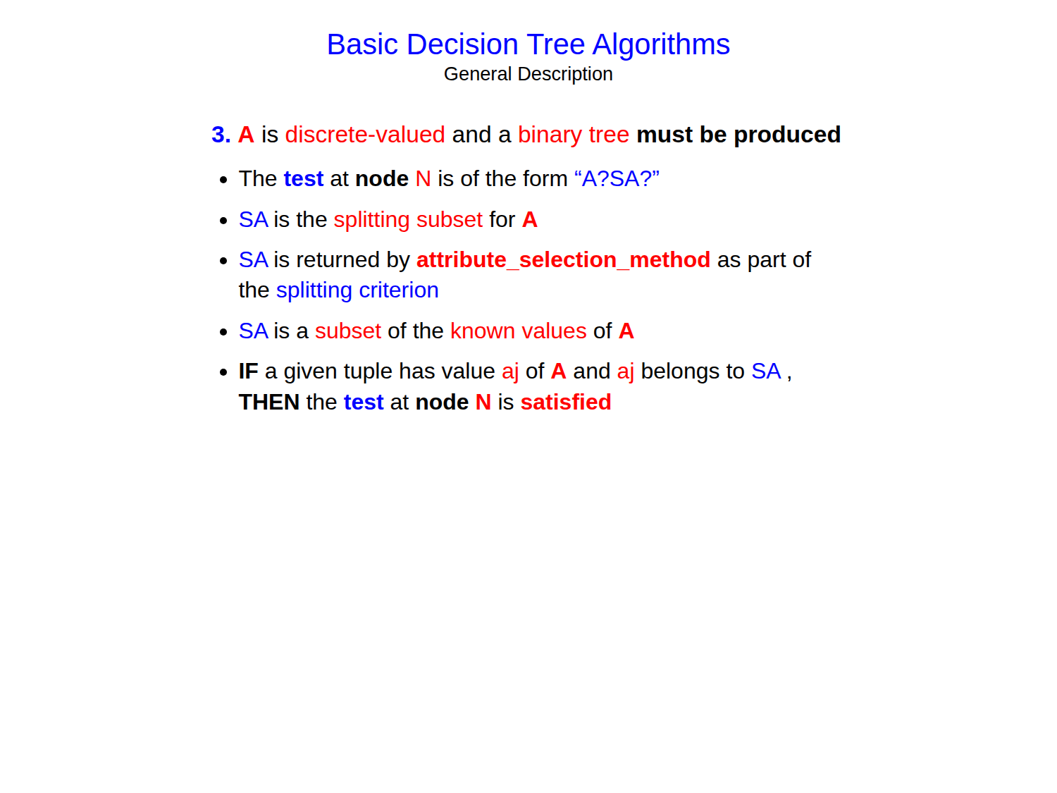Basic Decision Tree Algorithms
General Description
3. A is discrete-valued and a binary tree must be produced
The test at node N is of the form “A?SA?”
SA is the splitting subset for A
SA is returned by attribute_selection_method as part of the splitting criterion
SA is a subset of the known values of A
IF a given tuple has value aj of A and aj belongs to SA , THEN the test at node N is satisfied